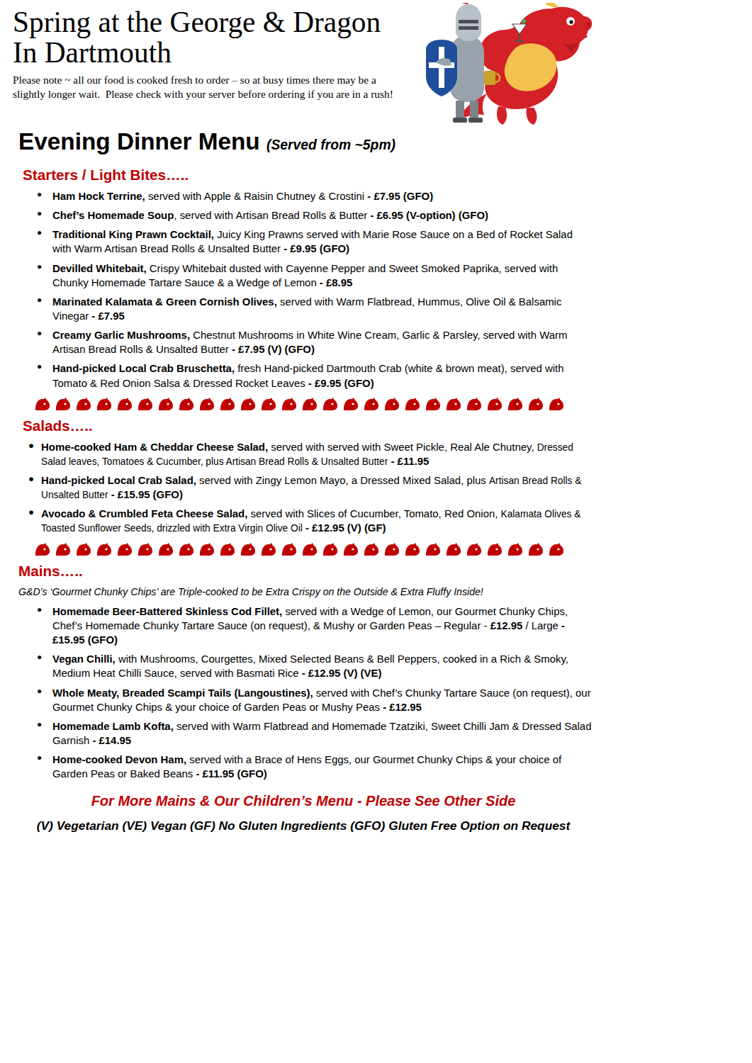Spring at the George & Dragon
In Dartmouth
Please note ~ all our food is cooked fresh to order – so at busy times there may be a slightly longer wait. Please check with your server before ordering if you are in a rush!
Evening Dinner Menu (Served from ~5pm)
Starters / Light Bites…..
Ham Hock Terrine, served with Apple & Raisin Chutney & Crostini - £7.95 (GFO)
Chef’s Homemade Soup, served with Artisan Bread Rolls & Butter - £6.95 (V-option) (GFO)
Traditional King Prawn Cocktail, Juicy King Prawns served with Marie Rose Sauce on a Bed of Rocket Salad with Warm Artisan Bread Rolls & Unsalted Butter - £9.95 (GFO)
Devilled Whitebait, Crispy Whitebait dusted with Cayenne Pepper and Sweet Smoked Paprika, served with Chunky Homemade Tartare Sauce & a Wedge of Lemon - £8.95
Marinated Kalamata & Green Cornish Olives, served with Warm Flatbread, Hummus, Olive Oil & Balsamic Vinegar - £7.95
Creamy Garlic Mushrooms, Chestnut Mushrooms in White Wine Cream, Garlic & Parsley, served with Warm Artisan Bread Rolls & Unsalted Butter - £7.95 (V) (GFO)
Hand-picked Local Crab Bruschetta, fresh Hand-picked Dartmouth Crab (white & brown meat), served with Tomato & Red Onion Salsa & Dressed Rocket Leaves - £9.95 (GFO)
Salads…..
Home-cooked Ham & Cheddar Cheese Salad, served with served with Sweet Pickle, Real Ale Chutney, Dressed Salad leaves, Tomatoes & Cucumber, plus Artisan Bread Rolls & Unsalted Butter - £11.95
Hand-picked Local Crab Salad, served with Zingy Lemon Mayo, a Dressed Mixed Salad, plus Artisan Bread Rolls & Unsalted Butter - £15.95 (GFO)
Avocado & Crumbled Feta Cheese Salad, served with Slices of Cucumber, Tomato, Red Onion, Kalamata Olives & Toasted Sunflower Seeds, drizzled with Extra Virgin Olive Oil - £12.95 (V) (GF)
Mains…..
G&D’s ‘Gourmet Chunky Chips’ are Triple-cooked to be Extra Crispy on the Outside & Extra Fluffy Inside!
Homemade Beer-Battered Skinless Cod Fillet, served with a Wedge of Lemon, our Gourmet Chunky Chips, Chef’s Homemade Chunky Tartare Sauce (on request), & Mushy or Garden Peas – Regular - £12.95 / Large - £15.95 (GFO)
Vegan Chilli, with Mushrooms, Courgettes, Mixed Selected Beans & Bell Peppers, cooked in a Rich & Smoky, Medium Heat Chilli Sauce, served with Basmati Rice - £12.95 (V) (VE)
Whole Meaty, Breaded Scampi Tails (Langoustines), served with Chef’s Chunky Tartare Sauce (on request), our Gourmet Chunky Chips & your choice of Garden Peas or Mushy Peas - £12.95
Homemade Lamb Kofta, served with Warm Flatbread and Homemade Tzatziki, Sweet Chilli Jam & Dressed Salad Garnish - £14.95
Home-cooked Devon Ham, served with a Brace of Hens Eggs, our Gourmet Chunky Chips & your choice of Garden Peas or Baked Beans - £11.95 (GFO)
For More Mains & Our Children’s Menu - Please See Other Side
(V) Vegetarian (VE) Vegan (GF) No Gluten Ingredients (GFO) Gluten Free Option on Request